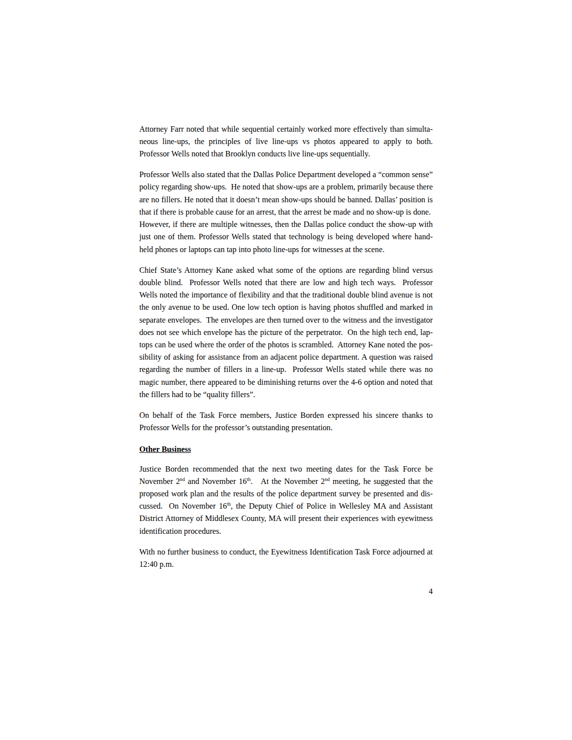Attorney Farr noted that while sequential certainly worked more effectively than simultaneous line-ups, the principles of live line-ups vs photos appeared to apply to both. Professor Wells noted that Brooklyn conducts live line-ups sequentially.
Professor Wells also stated that the Dallas Police Department developed a “common sense” policy regarding show-ups. He noted that show-ups are a problem, primarily because there are no fillers. He noted that it doesn’t mean show-ups should be banned. Dallas’ position is that if there is probable cause for an arrest, that the arrest be made and no show-up is done. However, if there are multiple witnesses, then the Dallas police conduct the show-up with just one of them. Professor Wells stated that technology is being developed where hand-held phones or laptops can tap into photo line-ups for witnesses at the scene.
Chief State’s Attorney Kane asked what some of the options are regarding blind versus double blind. Professor Wells noted that there are low and high tech ways. Professor Wells noted the importance of flexibility and that the traditional double blind avenue is not the only avenue to be used. One low tech option is having photos shuffled and marked in separate envelopes. The envelopes are then turned over to the witness and the investigator does not see which envelope has the picture of the perpetrator. On the high tech end, laptops can be used where the order of the photos is scrambled. Attorney Kane noted the possibility of asking for assistance from an adjacent police department. A question was raised regarding the number of fillers in a line-up. Professor Wells stated while there was no magic number, there appeared to be diminishing returns over the 4-6 option and noted that the fillers had to be “quality fillers”.
On behalf of the Task Force members, Justice Borden expressed his sincere thanks to Professor Wells for the professor’s outstanding presentation.
Other Business
Justice Borden recommended that the next two meeting dates for the Task Force be November 2nd and November 16th. At the November 2nd meeting, he suggested that the proposed work plan and the results of the police department survey be presented and discussed. On November 16th, the Deputy Chief of Police in Wellesley MA and Assistant District Attorney of Middlesex County, MA will present their experiences with eyewitness identification procedures.
With no further business to conduct, the Eyewitness Identification Task Force adjourned at 12:40 p.m.
4